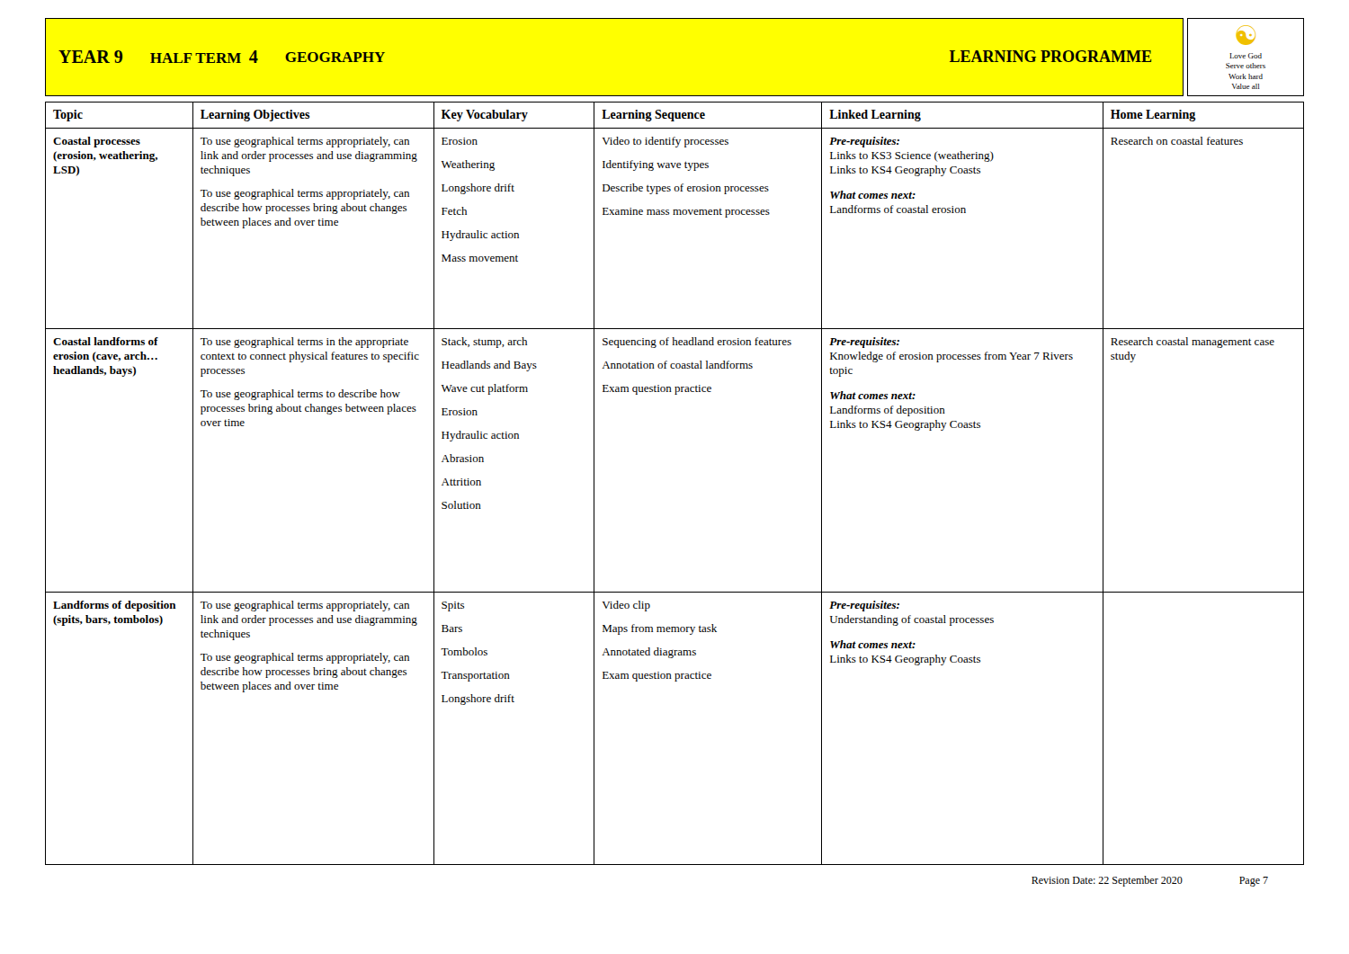YEAR 9 HALF TERM 4 GEOGRAPHY LEARNING PROGRAMME
☯
Love God
Serve others
Work hard
Value all
| Topic | Learning Objectives | Key Vocabulary | Learning Sequence | Linked Learning | Home Learning |
| --- | --- | --- | --- | --- | --- |
| Coastal processes (erosion, weathering, LSD) | To use geographical terms appropriately, can link and order processes and use diagramming techniques To use geographical terms appropriately, can describe how processes bring about changes between places and over time | Erosion Weathering Longshore drift Fetch Hydraulic action Mass movement | Video to identify processes Identifying wave types Describe types of erosion processes Examine mass movement processes | Pre-requisites: Links to KS3 Science (weathering) Links to KS4 Geography Coasts What comes next: Landforms of coastal erosion | Research on coastal features |
| Coastal landforms of erosion (cave, arch… headlands, bays) | To use geographical terms in the appropriate context to connect physical features to specific processes To use geographical terms to describe how processes bring about changes between places over time | Stack, stump, arch Headlands and Bays Wave cut platform Erosion Hydraulic action Abrasion Attrition Solution | Sequencing of headland erosion features Annotation of coastal landforms Exam question practice | Pre-requisites: Knowledge of erosion processes from Year 7 Rivers topic What comes next: Landforms of deposition Links to KS4 Geography Coasts | Research coastal management case study |
| Landforms of deposition (spits, bars, tombolos) | To use geographical terms appropriately, can link and order processes and use diagramming techniques To use geographical terms appropriately, can describe how processes bring about changes between places and over time | Spits Bars Tombolos Transportation Longshore drift | Video clip Maps from memory task Annotated diagrams Exam question practice | Pre-requisites: Understanding of coastal processes What comes next: Links to KS4 Geography Coasts | |
Revision Date: 22 September 2020 Page 7